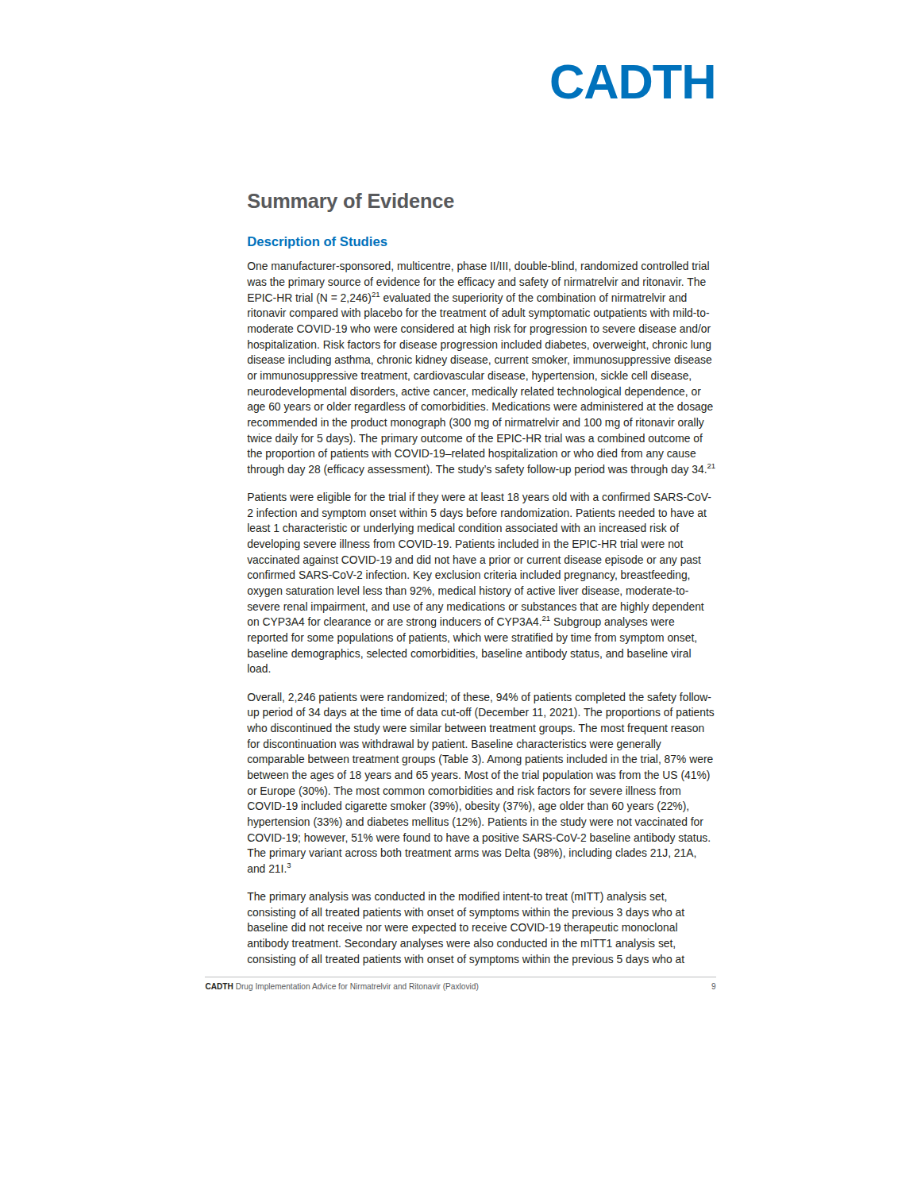CADTH
Summary of Evidence
Description of Studies
One manufacturer-sponsored, multicentre, phase II/III, double-blind, randomized controlled trial was the primary source of evidence for the efficacy and safety of nirmatrelvir and ritonavir. The EPIC-HR trial (N = 2,246)21 evaluated the superiority of the combination of nirmatrelvir and ritonavir compared with placebo for the treatment of adult symptomatic outpatients with mild-to-moderate COVID-19 who were considered at high risk for progression to severe disease and/or hospitalization. Risk factors for disease progression included diabetes, overweight, chronic lung disease including asthma, chronic kidney disease, current smoker, immunosuppressive disease or immunosuppressive treatment, cardiovascular disease, hypertension, sickle cell disease, neurodevelopmental disorders, active cancer, medically related technological dependence, or age 60 years or older regardless of comorbidities. Medications were administered at the dosage recommended in the product monograph (300 mg of nirmatrelvir and 100 mg of ritonavir orally twice daily for 5 days). The primary outcome of the EPIC-HR trial was a combined outcome of the proportion of patients with COVID-19–related hospitalization or who died from any cause through day 28 (efficacy assessment). The study’s safety follow-up period was through day 34.21
Patients were eligible for the trial if they were at least 18 years old with a confirmed SARS-CoV-2 infection and symptom onset within 5 days before randomization. Patients needed to have at least 1 characteristic or underlying medical condition associated with an increased risk of developing severe illness from COVID-19. Patients included in the EPIC-HR trial were not vaccinated against COVID-19 and did not have a prior or current disease episode or any past confirmed SARS-CoV-2 infection. Key exclusion criteria included pregnancy, breastfeeding, oxygen saturation level less than 92%, medical history of active liver disease, moderate-to-severe renal impairment, and use of any medications or substances that are highly dependent on CYP3A4 for clearance or are strong inducers of CYP3A4.21 Subgroup analyses were reported for some populations of patients, which were stratified by time from symptom onset, baseline demographics, selected comorbidities, baseline antibody status, and baseline viral load.
Overall, 2,246 patients were randomized; of these, 94% of patients completed the safety follow-up period of 34 days at the time of data cut-off (December 11, 2021). The proportions of patients who discontinued the study were similar between treatment groups. The most frequent reason for discontinuation was withdrawal by patient. Baseline characteristics were generally comparable between treatment groups (Table 3). Among patients included in the trial, 87% were between the ages of 18 years and 65 years. Most of the trial population was from the US (41%) or Europe (30%). The most common comorbidities and risk factors for severe illness from COVID-19 included cigarette smoker (39%), obesity (37%), age older than 60 years (22%), hypertension (33%) and diabetes mellitus (12%). Patients in the study were not vaccinated for COVID-19; however, 51% were found to have a positive SARS-CoV-2 baseline antibody status. The primary variant across both treatment arms was Delta (98%), including clades 21J, 21A, and 21I.3
The primary analysis was conducted in the modified intent-to treat (mITT) analysis set, consisting of all treated patients with onset of symptoms within the previous 3 days who at baseline did not receive nor were expected to receive COVID-19 therapeutic monoclonal antibody treatment. Secondary analyses were also conducted in the mITT1 analysis set, consisting of all treated patients with onset of symptoms within the previous 5 days who at
CADTH Drug Implementation Advice for Nirmatrelvir and Ritonavir (Paxlovid)
9